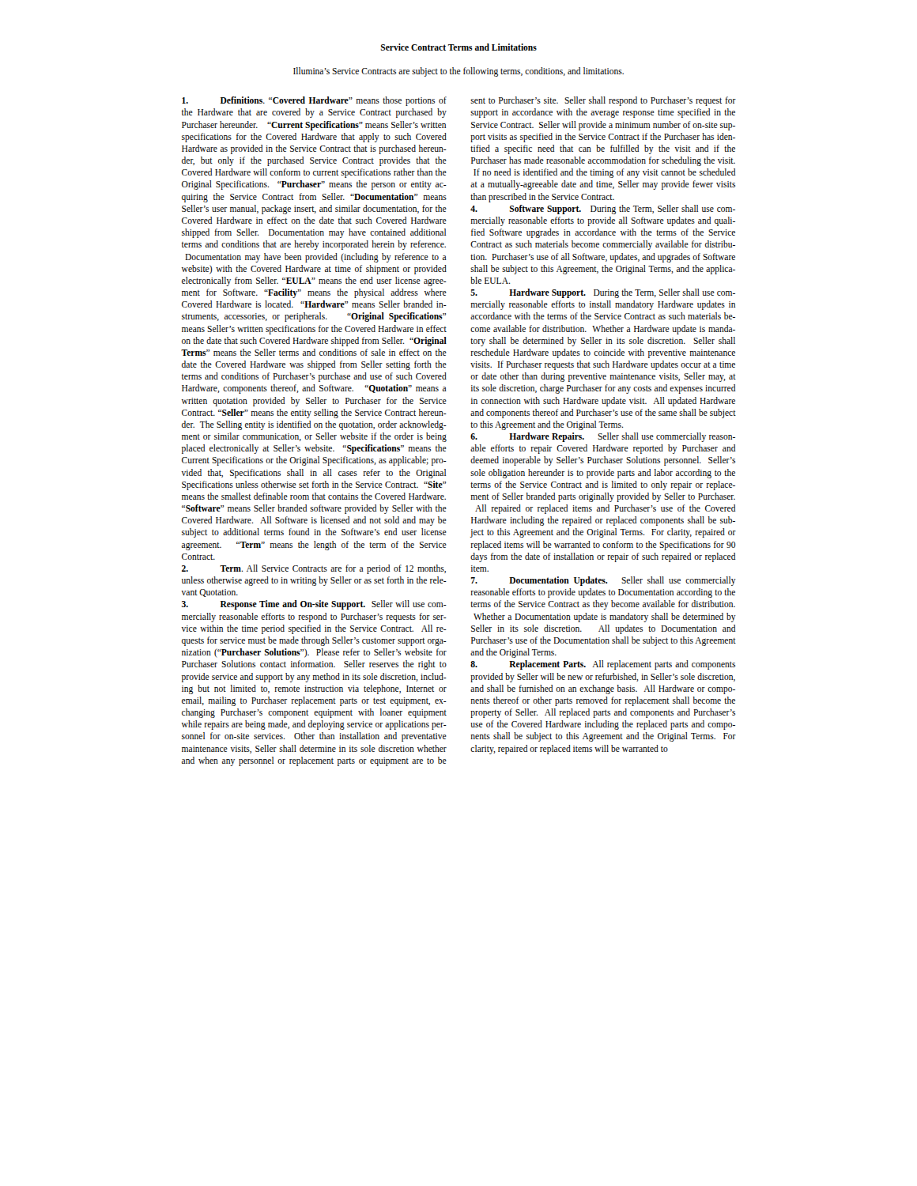Service Contract Terms and Limitations
Illumina’s Service Contracts are subject to the following terms, conditions, and limitations.
1. Definitions. “Covered Hardware” means those portions of the Hardware that are covered by a Service Contract purchased by Purchaser hereunder. “Current Specifications” means Seller’s written specifications for the Covered Hardware that apply to such Covered Hardware as provided in the Service Contract that is purchased hereunder, but only if the purchased Service Contract provides that the Covered Hardware will conform to current specifications rather than the Original Specifications. “Purchaser” means the person or entity acquiring the Service Contract from Seller. “Documentation” means Seller’s user manual, package insert, and similar documentation, for the Covered Hardware in effect on the date that such Covered Hardware shipped from Seller. Documentation may have contained additional terms and conditions that are hereby incorporated herein by reference. Documentation may have been provided (including by reference to a website) with the Covered Hardware at time of shipment or provided electronically from Seller. “EULA” means the end user license agreement for Software. “Facility” means the physical address where Covered Hardware is located. “Hardware” means Seller branded instruments, accessories, or peripherals. “Original Specifications” means Seller’s written specifications for the Covered Hardware in effect on the date that such Covered Hardware shipped from Seller. “Original Terms” means the Seller terms and conditions of sale in effect on the date the Covered Hardware was shipped from Seller setting forth the terms and conditions of Purchaser’s purchase and use of such Covered Hardware, components thereof, and Software. “Quotation” means a written quotation provided by Seller to Purchaser for the Service Contract. “Seller” means the entity selling the Service Contract hereunder. The Selling entity is identified on the quotation, order acknowledgment or similar communication, or Seller website if the order is being placed electronically at Seller’s website. “Specifications” means the Current Specifications or the Original Specifications, as applicable; provided that, Specifications shall in all cases refer to the Original Specifications unless otherwise set forth in the Service Contract. “Site” means the smallest definable room that contains the Covered Hardware. “Software” means Seller branded software provided by Seller with the Covered Hardware. All Software is licensed and not sold and may be subject to additional terms found in the Software’s end user license agreement. “Term” means the length of the term of the Service Contract.
2. Term. All Service Contracts are for a period of 12 months, unless otherwise agreed to in writing by Seller or as set forth in the relevant Quotation.
3. Response Time and On-site Support. Seller will use commercially reasonable efforts to respond to Purchaser’s requests for service within the time period specified in the Service Contract. All requests for service must be made through Seller’s customer support organization (“Purchaser Solutions”). Please refer to Seller’s website for Purchaser Solutions contact information. Seller reserves the right to provide service and support by any method in its sole discretion, including but not limited to, remote instruction via telephone, Internet or email, mailing to Purchaser replacement parts or test equipment, exchanging Purchaser’s component equipment with loaner equipment while repairs are being made, and deploying service or applications personnel for on-site services. Other than installation and preventative maintenance visits, Seller shall determine in its sole discretion whether and when any personnel or replacement parts or equipment are to be sent to Purchaser’s site. Seller shall respond to Purchaser’s request for support in accordance with the average response time specified in the Service Contract. Seller will provide a minimum number of on-site support visits as specified in the Service Contract if the Purchaser has identified a specific need that can be fulfilled by the visit and if the Purchaser has made reasonable accommodation for scheduling the visit. If no need is identified and the timing of any visit cannot be scheduled at a mutually-agreeable date and time, Seller may provide fewer visits than prescribed in the Service Contract.
4. Software Support. During the Term, Seller shall use commercially reasonable efforts to provide all Software updates and qualified Software upgrades in accordance with the terms of the Service Contract as such materials become commercially available for distribution. Purchaser’s use of all Software, updates, and upgrades of Software shall be subject to this Agreement, the Original Terms, and the applicable EULA.
5. Hardware Support. During the Term, Seller shall use commercially reasonable efforts to install mandatory Hardware updates in accordance with the terms of the Service Contract as such materials become available for distribution. Whether a Hardware update is mandatory shall be determined by Seller in its sole discretion. Seller shall reschedule Hardware updates to coincide with preventive maintenance visits. If Purchaser requests that such Hardware updates occur at a time or date other than during preventive maintenance visits, Seller may, at its sole discretion, charge Purchaser for any costs and expenses incurred in connection with such Hardware update visit. All updated Hardware and components thereof and Purchaser’s use of the same shall be subject to this Agreement and the Original Terms.
6. Hardware Repairs. Seller shall use commercially reasonable efforts to repair Covered Hardware reported by Purchaser and deemed inoperable by Seller’s Purchaser Solutions personnel. Seller’s sole obligation hereunder is to provide parts and labor according to the terms of the Service Contract and is limited to only repair or replacement of Seller branded parts originally provided by Seller to Purchaser. All repaired or replaced items and Purchaser’s use of the Covered Hardware including the repaired or replaced components shall be subject to this Agreement and the Original Terms. For clarity, repaired or replaced items will be warranted to conform to the Specifications for 90 days from the date of installation or repair of such repaired or replaced item.
7. Documentation Updates. Seller shall use commercially reasonable efforts to provide updates to Documentation according to the terms of the Service Contract as they become available for distribution. Whether a Documentation update is mandatory shall be determined by Seller in its sole discretion. All updates to Documentation and Purchaser’s use of the Documentation shall be subject to this Agreement and the Original Terms.
8. Replacement Parts. All replacement parts and components provided by Seller will be new or refurbished, in Seller’s sole discretion, and shall be furnished on an exchange basis. All Hardware or components thereof or other parts removed for replacement shall become the property of Seller. All replaced parts and components and Purchaser’s use of the Covered Hardware including the replaced parts and components shall be subject to this Agreement and the Original Terms. For clarity, repaired or replaced items will be warranted to